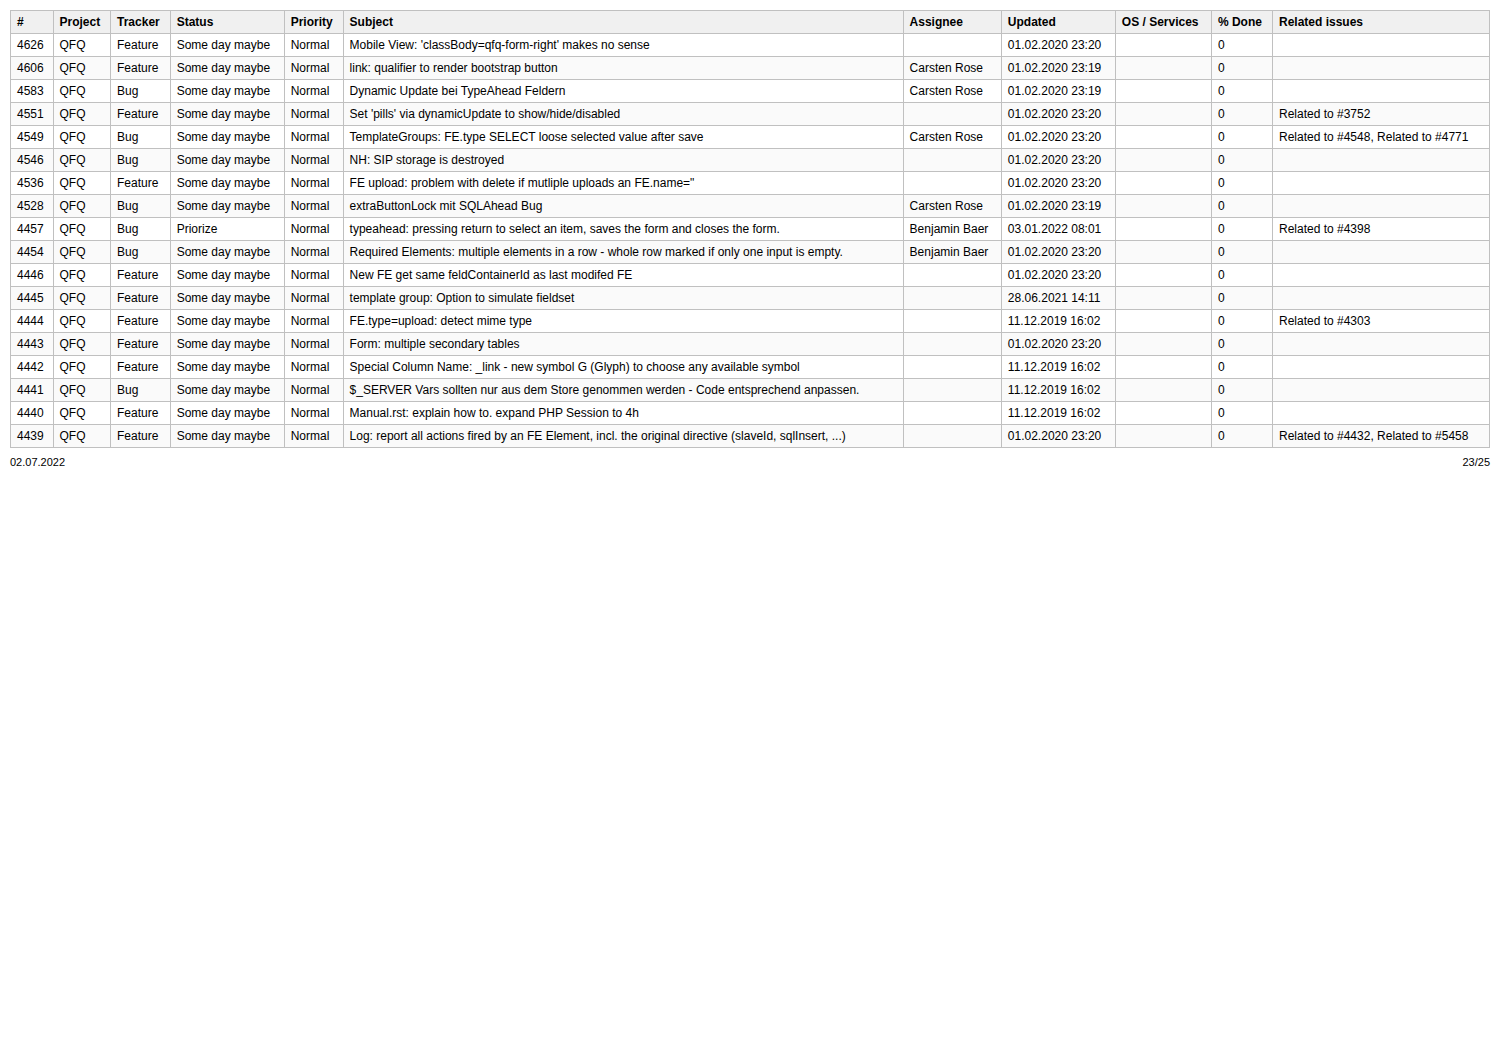| # | Project | Tracker | Status | Priority | Subject | Assignee | Updated | OS / Services | % Done | Related issues |
| --- | --- | --- | --- | --- | --- | --- | --- | --- | --- | --- |
| 4626 | QFQ | Feature | Some day maybe | Normal | Mobile View: 'classBody=qfq-form-right' makes no sense | | 01.02.2020 23:20 | | 0 | |
| 4606 | QFQ | Feature | Some day maybe | Normal | link: qualifier to render bootstrap button | Carsten Rose | 01.02.2020 23:19 | | 0 | |
| 4583 | QFQ | Bug | Some day maybe | Normal | Dynamic Update bei TypeAhead Feldern | Carsten Rose | 01.02.2020 23:19 | | 0 | |
| 4551 | QFQ | Feature | Some day maybe | Normal | Set 'pills' via dynamicUpdate to show/hide/disabled | | 01.02.2020 23:20 | | 0 | Related to #3752 |
| 4549 | QFQ | Bug | Some day maybe | Normal | TemplateGroups: FE.type SELECT loose selected value after save | Carsten Rose | 01.02.2020 23:20 | | 0 | Related to #4548, Related to #4771 |
| 4546 | QFQ | Bug | Some day maybe | Normal | NH: SIP storage is destroyed | | 01.02.2020 23:20 | | 0 | |
| 4536 | QFQ | Feature | Some day maybe | Normal | FE upload: problem with delete if mutliple uploads an FE.name=" | | 01.02.2020 23:20 | | 0 | |
| 4528 | QFQ | Bug | Some day maybe | Normal | extraButtonLock mit SQLAhead Bug | Carsten Rose | 01.02.2020 23:19 | | 0 | |
| 4457 | QFQ | Bug | Priorize | Normal | typeahead: pressing return to select an item, saves the form and closes the form. | Benjamin Baer | 03.01.2022 08:01 | | 0 | Related to #4398 |
| 4454 | QFQ | Bug | Some day maybe | Normal | Required Elements: multiple elements in a row - whole row marked if only one input is empty. | Benjamin Baer | 01.02.2020 23:20 | | 0 | |
| 4446 | QFQ | Feature | Some day maybe | Normal | New FE get same feldContainerId as last modifed FE | | 01.02.2020 23:20 | | 0 | |
| 4445 | QFQ | Feature | Some day maybe | Normal | template group: Option to simulate fieldset | | 28.06.2021 14:11 | | 0 | |
| 4444 | QFQ | Feature | Some day maybe | Normal | FE.type=upload: detect mime type | | 11.12.2019 16:02 | | 0 | Related to #4303 |
| 4443 | QFQ | Feature | Some day maybe | Normal | Form: multiple secondary tables | | 01.02.2020 23:20 | | 0 | |
| 4442 | QFQ | Feature | Some day maybe | Normal | Special Column Name: _link - new symbol G (Glyph) to choose any available symbol | | 11.12.2019 16:02 | | 0 | |
| 4441 | QFQ | Bug | Some day maybe | Normal | $_SERVER Vars sollten nur aus dem Store genommen werden - Code entsprechend anpassen. | | 11.12.2019 16:02 | | 0 | |
| 4440 | QFQ | Feature | Some day maybe | Normal | Manual.rst: explain how to. expand PHP Session to 4h | | 11.12.2019 16:02 | | 0 | |
| 4439 | QFQ | Feature | Some day maybe | Normal | Log: report all actions fired by an FE Element, incl. the original directive (slaveId, sqlInsert, ...) | | 01.02.2020 23:20 | | 0 | Related to #4432, Related to #5458 |
02.07.2022 23/25